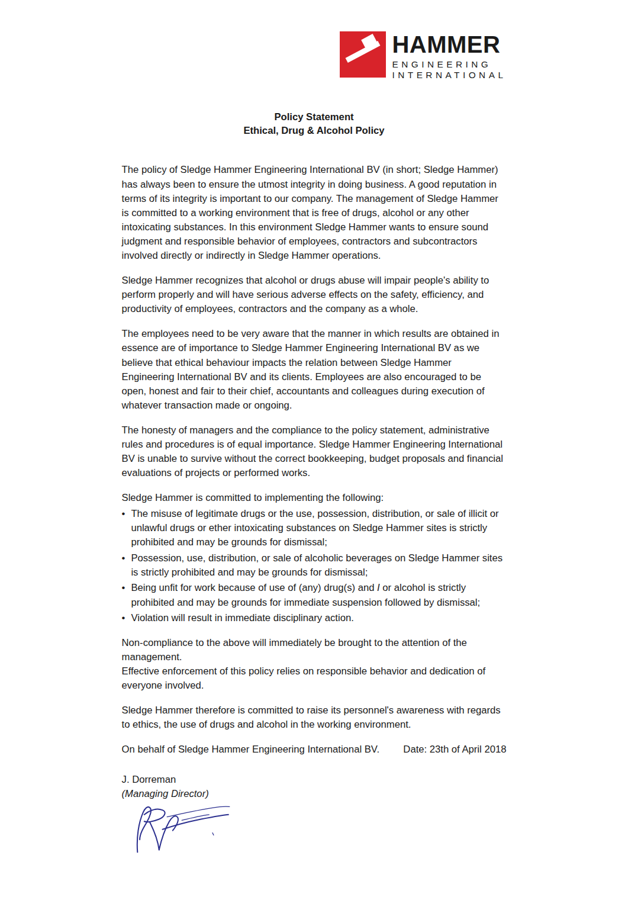HAMMER
ENGINEERING
INTERNATIONAL
Policy Statement Ethical, Drug & Alcohol Policy
The policy of Sledge Hammer Engineering International BV (in short; Sledge Hammer) has always been to ensure the utmost integrity in doing business. A good reputation in terms of its integrity is important to our company. The management of Sledge Hammer is committed to a working environment that is free of drugs, alcohol or any other intoxicating substances. In this environment Sledge Hammer wants to ensure sound judgment and responsible behavior of employees, contractors and subcontractors involved directly or indirectly in Sledge Hammer operations.
Sledge Hammer recognizes that alcohol or drugs abuse will impair people's ability to perform properly and will have serious adverse effects on the safety, efficiency, and productivity of employees, contractors and the company as a whole.
The employees need to be very aware that the manner in which results are obtained in essence are of importance to Sledge Hammer Engineering International BV as we believe that ethical behaviour impacts the relation between Sledge Hammer Engineering International BV and its clients. Employees are also encouraged to be open, honest and fair to their chief, accountants and colleagues during execution of whatever transaction made or ongoing.
The honesty of managers and the compliance to the policy statement, administrative rules and procedures is of equal importance. Sledge Hammer Engineering International BV is unable to survive without the correct bookkeeping, budget proposals and financial evaluations of projects or performed works.
Sledge Hammer is committed to implementing the following:
The misuse of legitimate drugs or the use, possession, distribution, or sale of illicit or unlawful drugs or ether intoxicating substances on Sledge Hammer sites is strictly prohibited and may be grounds for dismissal;
Possession, use, distribution, or sale of alcoholic beverages on Sledge Hammer sites is strictly prohibited and may be grounds for dismissal;
Being unfit for work because of use of (any) drug(s) and I or alcohol is strictly prohibited and may be grounds for immediate suspension followed by dismissal;
Violation will result in immediate disciplinary action.
Non-compliance to the above will immediately be brought to the attention of the management.
Effective enforcement of this policy relies on responsible behavior and dedication of everyone involved.
Sledge Hammer therefore is committed to raise its personnel's awareness with regards to ethics, the use of drugs and alcohol in the working environment.
On behalf of Sledge Hammer Engineering International BV.
Date: 23th of April 2018
J. Dorreman
(Managing Director)